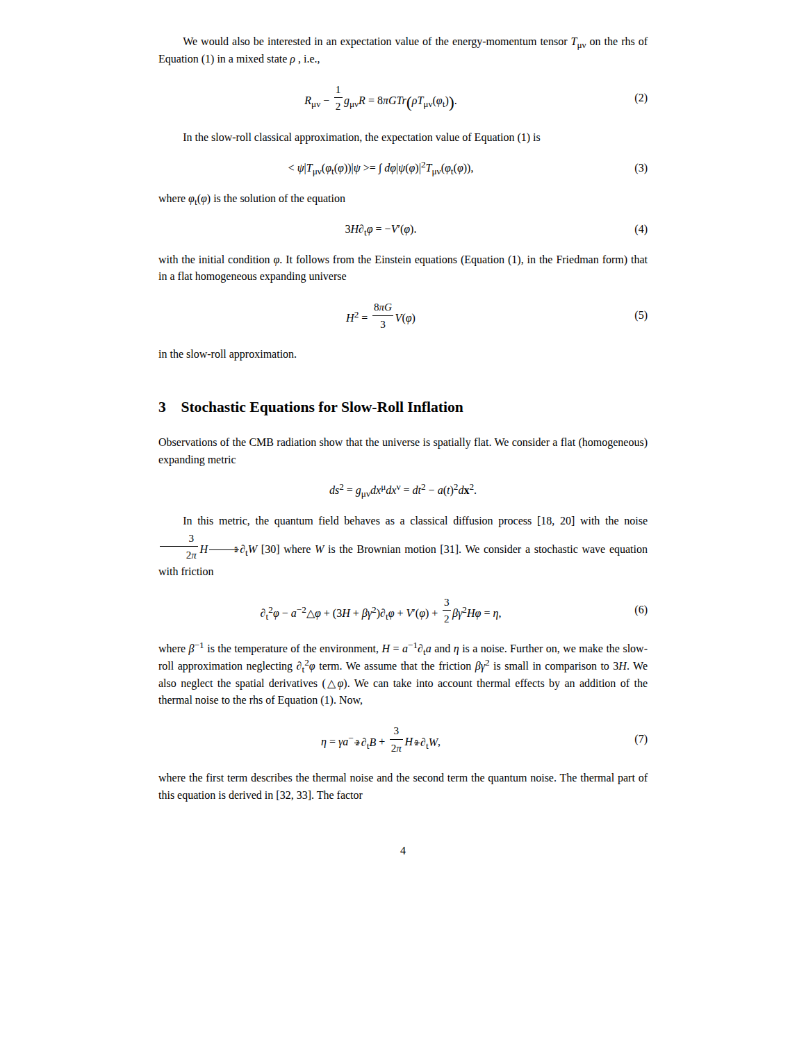We would also be interested in an expectation value of the energy-momentum tensor Tμν on the rhs of Equation (1) in a mixed state ρ , i.e.,
Rμν − 12 gμνR = 8πGTr(ρTμν(φt)).
(2)
In the slow-roll classical approximation, the expectation value of Equation (1) is
< ψ|Tμν(φt(φ))|ψ >= ∫ dφ|ψ(φ)|2Tμν(φt(φ)),
(3)
where φt(φ) is the solution of the equation
3H∂tφ = −V′(φ).
(4)
with the initial condition φ. It follows from the Einstein equations (Equation (1), in the Friedman form) that in a flat homogeneous expanding universe
H2 = 8πG 3 V(φ)
(5)
in the slow-roll approximation.
3 Stochastic Equations for Slow-Roll Inflation
Observations of the CMB radiation show that the universe is spatially flat. We consider a flat (homogeneous) expanding metric
ds2 = gμνdxμdxν = dt2 − a(t)2dx2.
In this metric, the quantum field behaves as a classical diffusion process [18, 20] with the noise 32π H52∂tW [30] where W is the Brownian motion [31]. We consider a stochastic wave equation with friction
∂t2φ − a−2△φ + (3H + βγ2)∂tφ + V′(φ) + 32 βγ2Hφ = η,
(6)
where β−1 is the temperature of the environment, H = a−1∂ta and η is a noise. Further on, we make the slow-roll approximation neglecting ∂t2φ term. We assume that the friction βγ2 is small in comparison to 3H. We also neglect the spatial derivatives (△φ). We can take into account thermal effects by an addition of the thermal noise to the rhs of Equation (1). Now,
η = γa−32∂tB + 32π H52∂tW,
(7)
where the first term describes the thermal noise and the second term the quantum noise. The thermal part of this equation is derived in [32, 33]. The factor
4